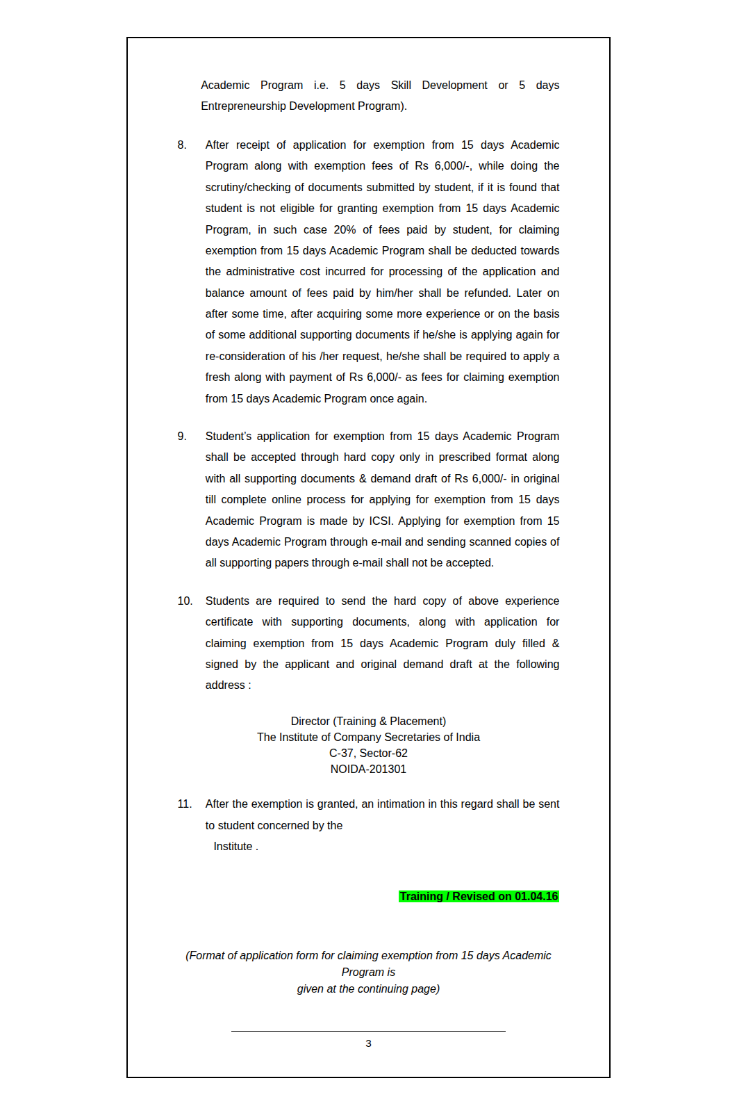Academic Program i.e. 5 days Skill Development or 5 days Entrepreneurship Development Program).
8. After receipt of application for exemption from 15 days Academic Program along with exemption fees of Rs 6,000/-, while doing the scrutiny/checking of documents submitted by student, if it is found that student is not eligible for granting exemption from 15 days Academic Program, in such case 20% of fees paid by student, for claiming exemption from 15 days Academic Program shall be deducted towards the administrative cost incurred for processing of the application and balance amount of fees paid by him/her shall be refunded. Later on after some time, after acquiring some more experience or on the basis of some additional supporting documents if he/she is applying again for re-consideration of his /her request, he/she shall be required to apply a fresh along with payment of Rs 6,000/- as fees for claiming exemption from 15 days Academic Program once again.
9. Student’s application for exemption from 15 days Academic Program shall be accepted through hard copy only in prescribed format along with all supporting documents & demand draft of Rs 6,000/- in original till complete online process for applying for exemption from 15 days Academic Program is made by ICSI. Applying for exemption from 15 days Academic Program through e-mail and sending scanned copies of all supporting papers through e-mail shall not be accepted.
10. Students are required to send the hard copy of above experience certificate with supporting documents, along with application for claiming exemption from 15 days Academic Program duly filled & signed by the applicant and original demand draft at the following address :
Director (Training & Placement)
The Institute of Company Secretaries of India
C-37, Sector-62
NOIDA-201301
11. After the exemption is granted, an intimation in this regard shall be sent to student concerned by the Institute .
Training / Revised on 01.04.16
(Format of application form for claiming exemption from 15 days Academic Program is
given at the continuing page)
3